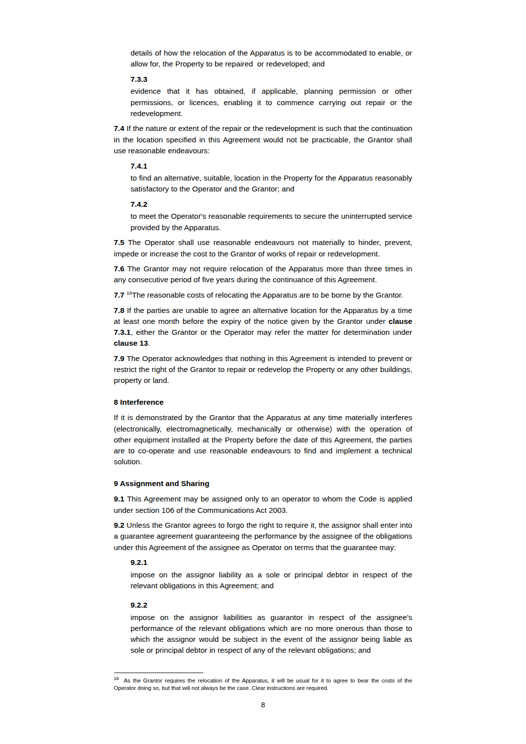details of how the relocation of the Apparatus is to be accommodated to enable, or allow for, the Property to be repaired or redeveloped; and
7.3.3
evidence that it has obtained, if applicable, planning permission or other permissions, or licences, enabling it to commence carrying out repair or the redevelopment.
7.4 If the nature or extent of the repair or the redevelopment is such that the continuation in the location specified in this Agreement would not be practicable, the Grantor shall use reasonable endeavours:
7.4.1
to find an alternative, suitable, location in the Property for the Apparatus reasonably satisfactory to the Operator and the Grantor; and
7.4.2
to meet the Operator's reasonable requirements to secure the uninterrupted service provided by the Apparatus.
7.5 The Operator shall use reasonable endeavours not materially to hinder, prevent, impede or increase the cost to the Grantor of works of repair or redevelopment.
7.6 The Grantor may not require relocation of the Apparatus more than three times in any consecutive period of five years during the continuance of this Agreement.
7.7 18The reasonable costs of relocating the Apparatus are to be borne by the Grantor.
7.8 If the parties are unable to agree an alternative location for the Apparatus by a time at least one month before the expiry of the notice given by the Grantor under clause 7.3.1, either the Grantor or the Operator may refer the matter for determination under clause 13.
7.9 The Operator acknowledges that nothing in this Agreement is intended to prevent or restrict the right of the Grantor to repair or redevelop the Property or any other buildings, property or land.
8 Interference
If it is demonstrated by the Grantor that the Apparatus at any time materially interferes (electronically, electromagnetically, mechanically or otherwise) with the operation of other equipment installed at the Property before the date of this Agreement, the parties are to co-operate and use reasonable endeavours to find and implement a technical solution.
9 Assignment and Sharing
9.1 This Agreement may be assigned only to an operator to whom the Code is applied under section 106 of the Communications Act 2003.
9.2 Unless the Grantor agrees to forgo the right to require it, the assignor shall enter into a guarantee agreement guaranteeing the performance by the assignee of the obligations under this Agreement of the assignee as Operator on terms that the guarantee may:
9.2.1
impose on the assignor liability as a sole or principal debtor in respect of the relevant obligations in this Agreement; and
9.2.2
impose on the assignor liabilities as guarantor in respect of the assignee’s performance of the relevant obligations which are no more onerous than those to which the assignor would be subject in the event of the assignor being liable as sole or principal debtor in respect of any of the relevant obligations; and
18 As the Grantor requires the relocation of the Apparatus, it will be usual for it to agree to bear the costs of the Operator doing so, but that will not always be the case. Clear instructions are required.
8